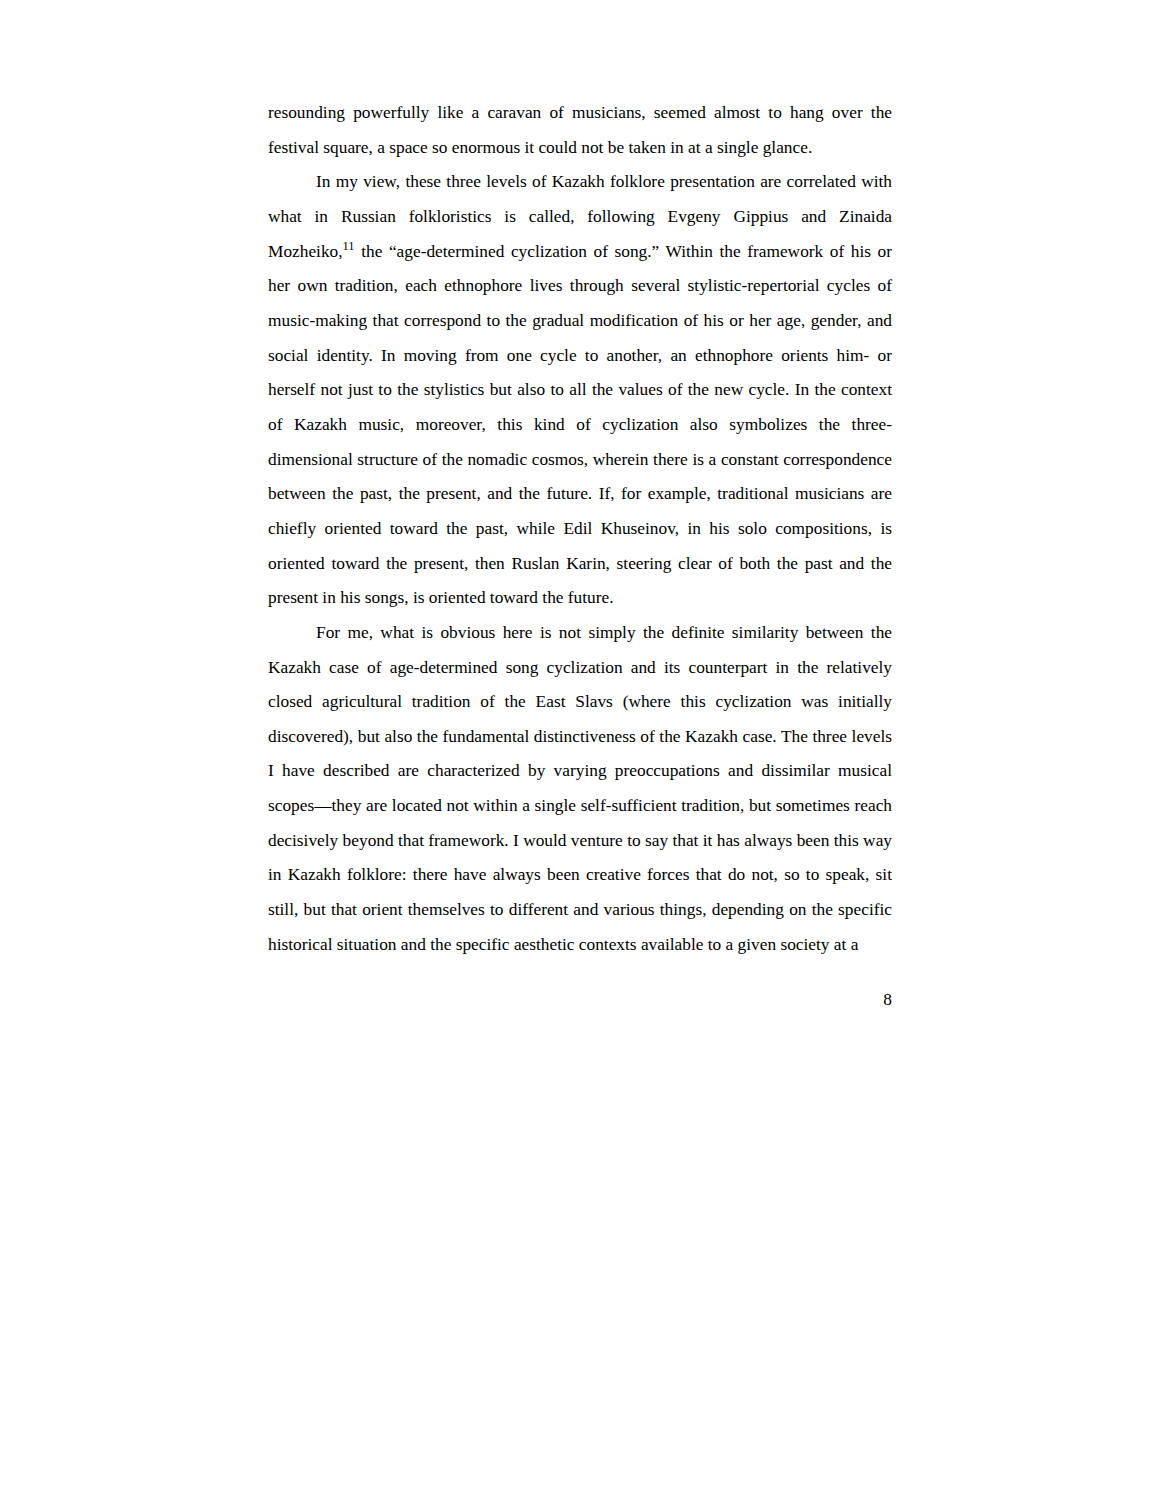resounding powerfully like a caravan of musicians, seemed almost to hang over the festival square, a space so enormous it could not be taken in at a single glance.
In my view, these three levels of Kazakh folklore presentation are correlated with what in Russian folkloristics is called, following Evgeny Gippius and Zinaida Mozheiko,11 the “age-determined cyclization of song.” Within the framework of his or her own tradition, each ethnophore lives through several stylistic-repertorial cycles of music-making that correspond to the gradual modification of his or her age, gender, and social identity. In moving from one cycle to another, an ethnophore orients him- or herself not just to the stylistics but also to all the values of the new cycle. In the context of Kazakh music, moreover, this kind of cyclization also symbolizes the three-dimensional structure of the nomadic cosmos, wherein there is a constant correspondence between the past, the present, and the future. If, for example, traditional musicians are chiefly oriented toward the past, while Edil Khuseinov, in his solo compositions, is oriented toward the present, then Ruslan Karin, steering clear of both the past and the present in his songs, is oriented toward the future.
For me, what is obvious here is not simply the definite similarity between the Kazakh case of age-determined song cyclization and its counterpart in the relatively closed agricultural tradition of the East Slavs (where this cyclization was initially discovered), but also the fundamental distinctiveness of the Kazakh case. The three levels I have described are characterized by varying preoccupations and dissimilar musical scopes—they are located not within a single self-sufficient tradition, but sometimes reach decisively beyond that framework. I would venture to say that it has always been this way in Kazakh folklore: there have always been creative forces that do not, so to speak, sit still, but that orient themselves to different and various things, depending on the specific historical situation and the specific aesthetic contexts available to a given society at a
8